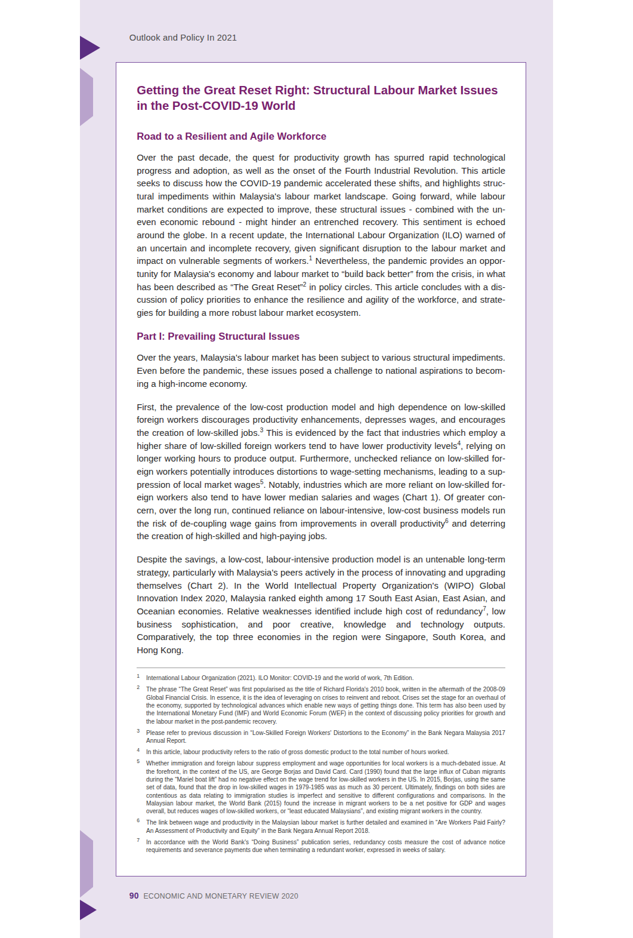Outlook and Policy In 2021
Getting the Great Reset Right: Structural Labour Market Issues in the Post-COVID-19 World
Road to a Resilient and Agile Workforce
Over the past decade, the quest for productivity growth has spurred rapid technological progress and adoption, as well as the onset of the Fourth Industrial Revolution. This article seeks to discuss how the COVID-19 pandemic accelerated these shifts, and highlights structural impediments within Malaysia's labour market landscape. Going forward, while labour market conditions are expected to improve, these structural issues - combined with the uneven economic rebound - might hinder an entrenched recovery. This sentiment is echoed around the globe. In a recent update, the International Labour Organization (ILO) warned of an uncertain and incomplete recovery, given significant disruption to the labour market and impact on vulnerable segments of workers.1 Nevertheless, the pandemic provides an opportunity for Malaysia's economy and labour market to “build back better” from the crisis, in what has been described as “The Great Reset”2 in policy circles. This article concludes with a discussion of policy priorities to enhance the resilience and agility of the workforce, and strategies for building a more robust labour market ecosystem.
Part I: Prevailing Structural Issues
Over the years, Malaysia's labour market has been subject to various structural impediments. Even before the pandemic, these issues posed a challenge to national aspirations to becoming a high-income economy.
First, the prevalence of the low-cost production model and high dependence on low-skilled foreign workers discourages productivity enhancements, depresses wages, and encourages the creation of low-skilled jobs.3 This is evidenced by the fact that industries which employ a higher share of low-skilled foreign workers tend to have lower productivity levels4, relying on longer working hours to produce output. Furthermore, unchecked reliance on low-skilled foreign workers potentially introduces distortions to wage-setting mechanisms, leading to a suppression of local market wages5. Notably, industries which are more reliant on low-skilled foreign workers also tend to have lower median salaries and wages (Chart 1). Of greater concern, over the long run, continued reliance on labour-intensive, low-cost business models run the risk of de-coupling wage gains from improvements in overall productivity6 and deterring the creation of high-skilled and high-paying jobs.
Despite the savings, a low-cost, labour-intensive production model is an untenable long-term strategy, particularly with Malaysia's peers actively in the process of innovating and upgrading themselves (Chart 2). In the World Intellectual Property Organization's (WIPO) Global Innovation Index 2020, Malaysia ranked eighth among 17 South East Asian, East Asian, and Oceanian economies. Relative weaknesses identified include high cost of redundancy7, low business sophistication, and poor creative, knowledge and technology outputs. Comparatively, the top three economies in the region were Singapore, South Korea, and Hong Kong.
International Labour Organization (2021). ILO Monitor: COVID-19 and the world of work, 7th Edition.
The phrase “The Great Reset” was first popularised as the title of Richard Florida's 2010 book, written in the aftermath of the 2008-09 Global Financial Crisis. In essence, it is the idea of leveraging on crises to reinvent and reboot. Crises set the stage for an overhaul of the economy, supported by technological advances which enable new ways of getting things done. This term has also been used by the International Monetary Fund (IMF) and World Economic Forum (WEF) in the context of discussing policy priorities for growth and the labour market in the post-pandemic recovery.
Please refer to previous discussion in “Low-Skilled Foreign Workers' Distortions to the Economy” in the Bank Negara Malaysia 2017 Annual Report.
In this article, labour productivity refers to the ratio of gross domestic product to the total number of hours worked.
Whether immigration and foreign labour suppress employment and wage opportunities for local workers is a much-debated issue. At the forefront, in the context of the US, are George Borjas and David Card. Card (1990) found that the large influx of Cuban migrants during the “Mariel boat lift” had no negative effect on the wage trend for low-skilled workers in the US. In 2015, Borjas, using the same set of data, found that the drop in low-skilled wages in 1979-1985 was as much as 30 percent. Ultimately, findings on both sides are contentious as data relating to immigration studies is imperfect and sensitive to different configurations and comparisons. In the Malaysian labour market, the World Bank (2015) found the increase in migrant workers to be a net positive for GDP and wages overall, but reduces wages of low-skilled workers, or “least educated Malaysians”, and existing migrant workers in the country.
The link between wage and productivity in the Malaysian labour market is further detailed and examined in “Are Workers Paid Fairly? An Assessment of Productivity and Equity” in the Bank Negara Annual Report 2018.
In accordance with the World Bank's “Doing Business” publication series, redundancy costs measure the cost of advance notice requirements and severance payments due when terminating a redundant worker, expressed in weeks of salary.
90 ECONOMIC AND MONETARY REVIEW 2020